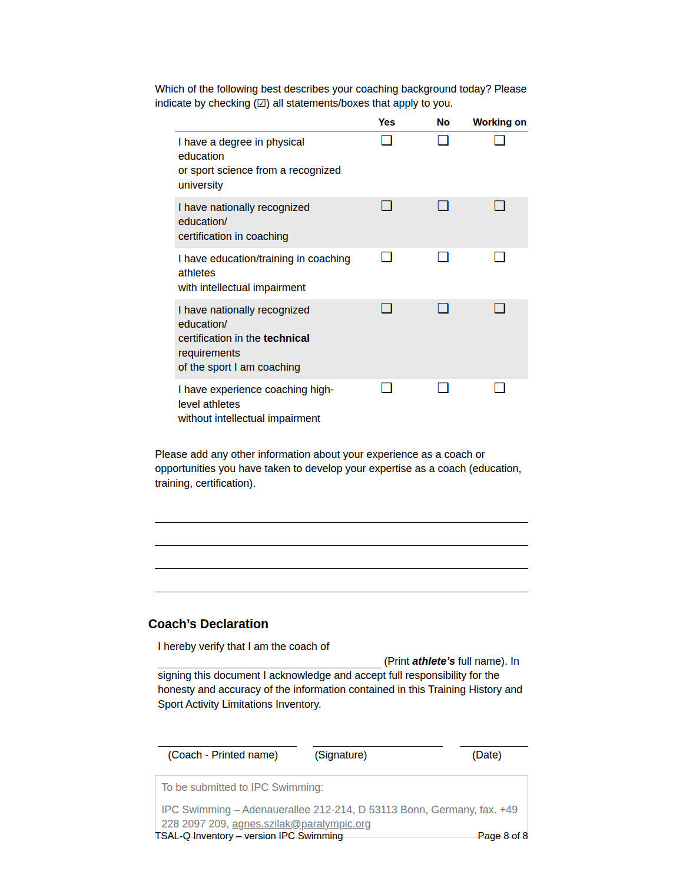Which of the following best describes your coaching background today? Please indicate by checking (☑) all statements/boxes that apply to you.
| | Yes | No | Working on |
| --- | --- | --- | --- |
| I have a degree in physical education or sport science from a recognized university | ❑ | ❑ | ❑ |
| I have nationally recognized education/ certification in coaching | ❑ | ❑ | ❑ |
| I have education/training in coaching athletes with intellectual impairment | ❑ | ❑ | ❑ |
| I have nationally recognized education/ certification in the technical requirements of the sport I am coaching | ❑ | ❑ | ❑ |
| I have experience coaching high-level athletes without intellectual impairment | ❑ | ❑ | ❑ |
Please add any other information about your experience as a coach or opportunities you have taken to develop your expertise as a coach (education, training, certification).
Coach’s Declaration
I hereby verify that I am the coach of (Print athlete’s full name). In signing this document I acknowledge and accept full responsibility for the honesty and accuracy of the information contained in this Training History and Sport Activity Limitations Inventory.
(Coach - Printed name)
(Signature)
(Date)
To be submitted to IPC Swimming:
IPC Swimming – Adenauerallee 212-214, D 53113 Bonn, Germany, fax. +49 228 2097 209, agnes.szilak@paralympic.org
TSAL-Q Inventory – version IPC Swimming
Page 8 of 8